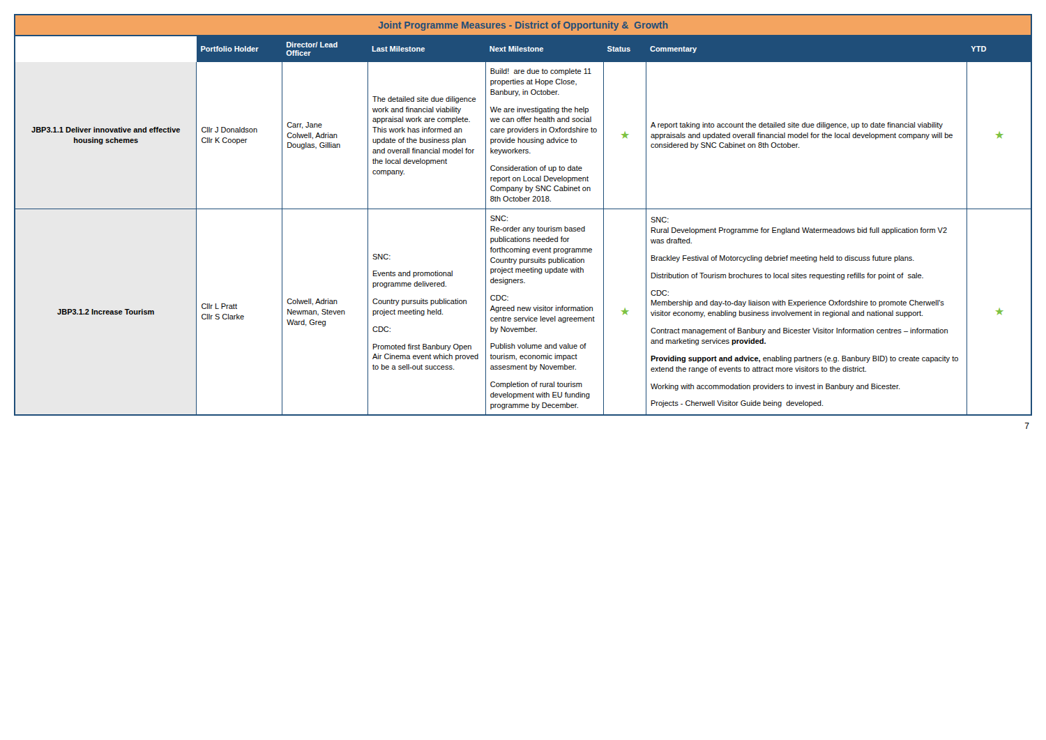Joint Programme Measures - District of Opportunity & Growth
| | Portfolio Holder | Director/ Lead Officer | Last Milestone | Next Milestone | Status | Commentary | YTD |
| --- | --- | --- | --- | --- | --- | --- | --- |
| JBP3.1.1 Deliver innovative and effective housing schemes | Cllr J Donaldson Cllr K Cooper | Carr, Jane Colwell, Adrian Douglas, Gillian | The detailed site due diligence work and financial viability appraisal work are complete. This work has informed an update of the business plan and overall financial model for the local development company. | Build! are due to complete 11 properties at Hope Close, Banbury, in October. We are investigating the help we can offer health and social care providers in Oxfordshire to provide housing advice to keyworkers. Consideration of up to date report on Local Development Company by SNC Cabinet on 8th October 2018. | ★ | A report taking into account the detailed site due diligence, up to date financial viability appraisals and updated overall financial model for the local development company will be considered by SNC Cabinet on 8th October. | ★ |
| JBP3.1.2 Increase Tourism | Cllr L Pratt Cllr S Clarke | Colwell, Adrian Newman, Steven Ward, Greg | SNC: Events and promotional programme delivered. Country pursuits publication project meeting held. CDC: Promoted first Banbury Open Air Cinema event which proved to be a sell-out success. | SNC: Re-order any tourism based publications needed for forthcoming event programme Country pursuits publication project meeting update with designers. CDC: Agreed new visitor information centre service level agreement by November. Publish volume and value of tourism, economic impact assesment by November. Completion of rural tourism development with EU funding programme by December. | ★ | SNC: Rural Development Programme for England Watermeadows bid full application form V2 was drafted. Brackley Festival of Motorcycling debrief meeting held to discuss future plans. Distribution of Tourism brochures to local sites requesting refills for point of sale. CDC: Membership and day-to-day liaison with Experience Oxfordshire to promote Cherwell's visitor economy, enabling business involvement in regional and national support. Contract management of Banbury and Bicester Visitor Information centres – information and marketing services provided. Providing support and advice, enabling partners (e.g. Banbury BID) to create capacity to extend the range of events to attract more visitors to the district. Working with accommodation providers to invest in Banbury and Bicester. Projects - Cherwell Visitor Guide being developed. | ★ |
7